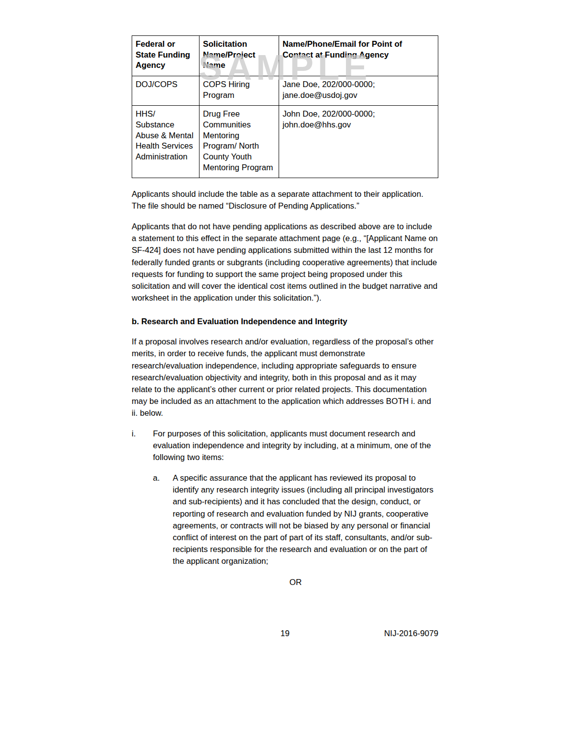SAMPLE
| Federal or State Funding Agency | Solicitation Name/Project Name | Name/Phone/Email for Point of Contact at Funding Agency |
| --- | --- | --- |
| DOJ/COPS | COPS Hiring Program | Jane Doe, 202/000-0000; jane.doe@usdoj.gov |
| HHS/ Substance Abuse & Mental Health Services Administration | Drug Free Communities Mentoring Program/ North County Youth Mentoring Program | John Doe, 202/000-0000; john.doe@hhs.gov |
Applicants should include the table as a separate attachment to their application. The file should be named “Disclosure of Pending Applications.”
Applicants that do not have pending applications as described above are to include a statement to this effect in the separate attachment page (e.g., “[Applicant Name on SF-424] does not have pending applications submitted within the last 12 months for federally funded grants or subgrants (including cooperative agreements) that include requests for funding to support the same project being proposed under this solicitation and will cover the identical cost items outlined in the budget narrative and worksheet in the application under this solicitation.”).
b. Research and Evaluation Independence and Integrity
If a proposal involves research and/or evaluation, regardless of the proposal’s other merits, in order to receive funds, the applicant must demonstrate research/evaluation independence, including appropriate safeguards to ensure research/evaluation objectivity and integrity, both in this proposal and as it may relate to the applicant’s other current or prior related projects. This documentation may be included as an attachment to the application which addresses BOTH i. and ii. below.
i. For purposes of this solicitation, applicants must document research and evaluation independence and integrity by including, at a minimum, one of the following two items:
a. A specific assurance that the applicant has reviewed its proposal to identify any research integrity issues (including all principal investigators and sub-recipients) and it has concluded that the design, conduct, or reporting of research and evaluation funded by NIJ grants, cooperative agreements, or contracts will not be biased by any personal or financial conflict of interest on the part of part of its staff, consultants, and/or sub-recipients responsible for the research and evaluation or on the part of the applicant organization;
OR
19
NIJ-2016-9079